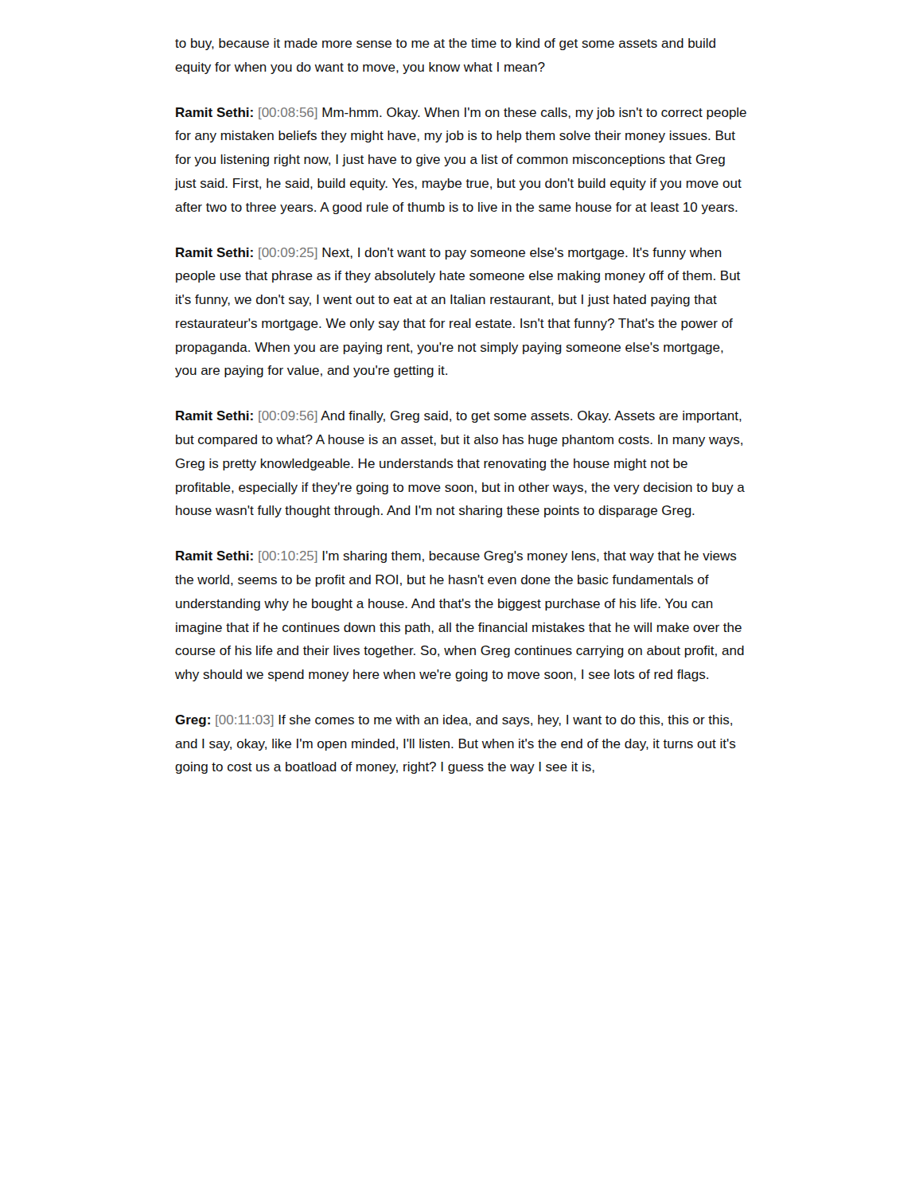to buy, because it made more sense to me at the time to kind of get some assets and build equity for when you do want to move, you know what I mean?
Ramit Sethi: [00:08:56] Mm-hmm. Okay. When I'm on these calls, my job isn't to correct people for any mistaken beliefs they might have, my job is to help them solve their money issues. But for you listening right now, I just have to give you a list of common misconceptions that Greg just said. First, he said, build equity. Yes, maybe true, but you don't build equity if you move out after two to three years. A good rule of thumb is to live in the same house for at least 10 years.
Ramit Sethi: [00:09:25] Next, I don't want to pay someone else's mortgage. It's funny when people use that phrase as if they absolutely hate someone else making money off of them. But it's funny, we don't say, I went out to eat at an Italian restaurant, but I just hated paying that restaurateur's mortgage. We only say that for real estate. Isn't that funny? That's the power of propaganda. When you are paying rent, you're not simply paying someone else's mortgage, you are paying for value, and you're getting it.
Ramit Sethi: [00:09:56] And finally, Greg said, to get some assets. Okay. Assets are important, but compared to what? A house is an asset, but it also has huge phantom costs. In many ways, Greg is pretty knowledgeable. He understands that renovating the house might not be profitable, especially if they're going to move soon, but in other ways, the very decision to buy a house wasn't fully thought through. And I'm not sharing these points to disparage Greg.
Ramit Sethi: [00:10:25] I'm sharing them, because Greg's money lens, that way that he views the world, seems to be profit and ROI, but he hasn't even done the basic fundamentals of understanding why he bought a house. And that's the biggest purchase of his life. You can imagine that if he continues down this path, all the financial mistakes that he will make over the course of his life and their lives together. So, when Greg continues carrying on about profit, and why should we spend money here when we're going to move soon, I see lots of red flags.
Greg: [00:11:03] If she comes to me with an idea, and says, hey, I want to do this, this or this, and I say, okay, like I'm open minded, I'll listen. But when it's the end of the day, it turns out it's going to cost us a boatload of money, right? I guess the way I see it is,